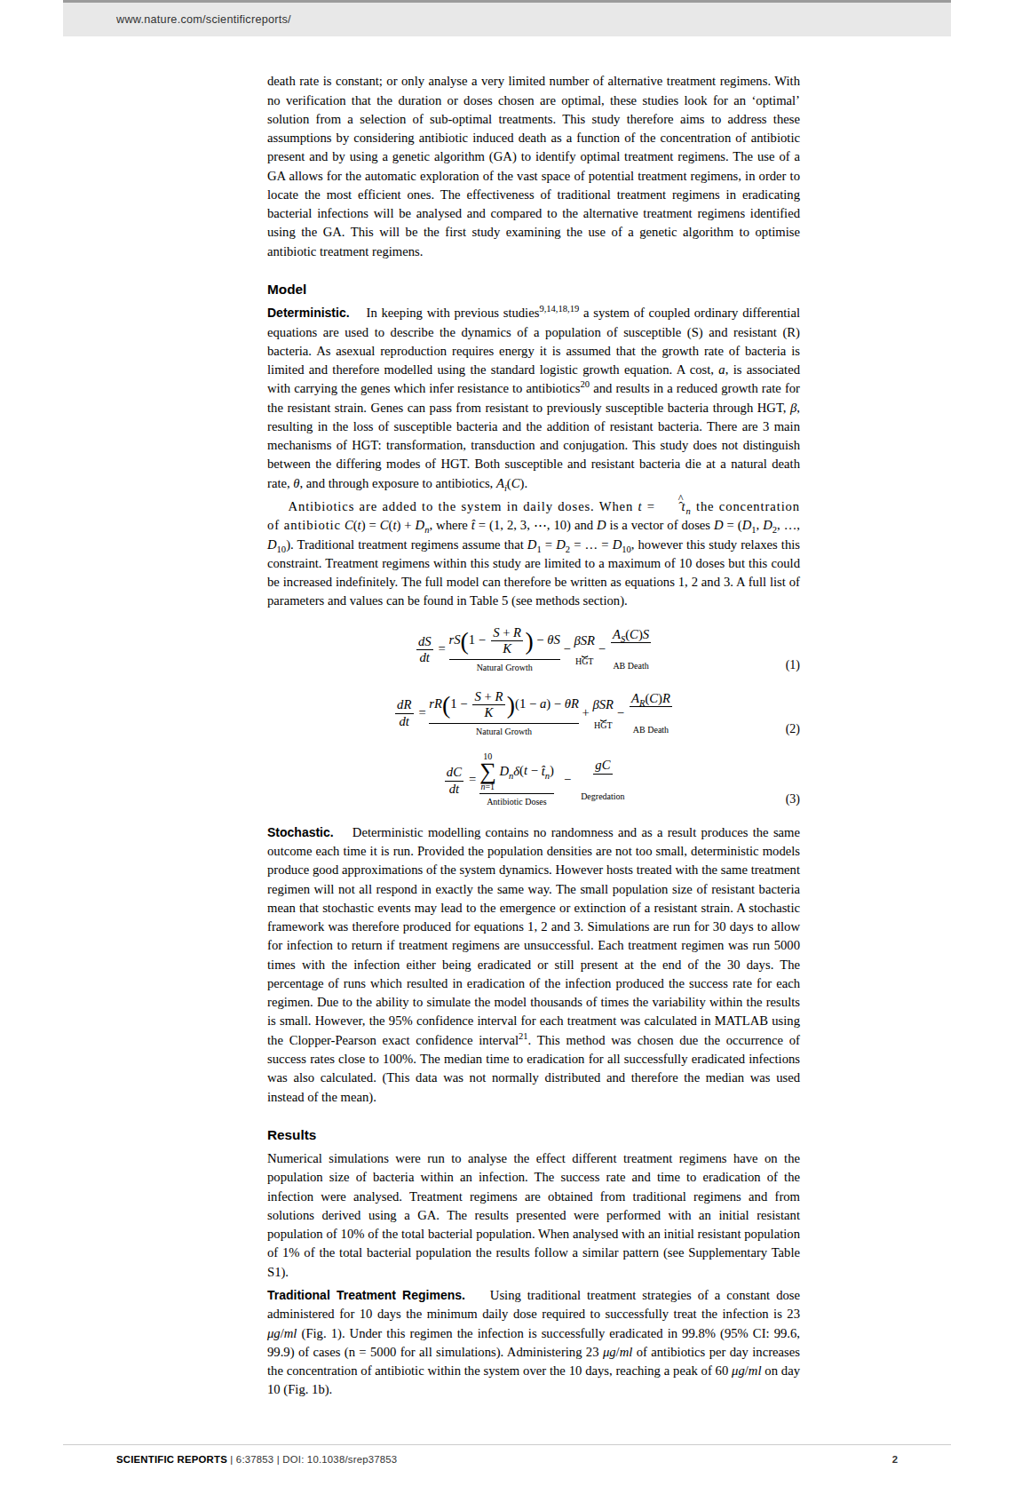www.nature.com/scientificreports/
death rate is constant; or only analyse a very limited number of alternative treatment regimens. With no verification that the duration or doses chosen are optimal, these studies look for an ‘optimal’ solution from a selection of sub-optimal treatments. This study therefore aims to address these assumptions by considering antibiotic induced death as a function of the concentration of antibiotic present and by using a genetic algorithm (GA) to identify optimal treatment regimens. The use of a GA allows for the automatic exploration of the vast space of potential treatment regimens, in order to locate the most efficient ones. The effectiveness of traditional treatment regimens in eradicating bacterial infections will be analysed and compared to the alternative treatment regimens identified using the GA. This will be the first study examining the use of a genetic algorithm to optimise antibiotic treatment regimens.
Model
Deterministic. In keeping with previous studies9,14,18,19 a system of coupled ordinary differential equations are used to describe the dynamics of a population of susceptible (S) and resistant (R) bacteria. As asexual reproduction requires energy it is assumed that the growth rate of bacteria is limited and therefore modelled using the standard logistic growth equation. A cost, a, is associated with carrying the genes which infer resistance to antibiotics20 and results in a reduced growth rate for the resistant strain. Genes can pass from resistant to previously susceptible bacteria through HGT, β, resulting in the loss of susceptible bacteria and the addition of resistant bacteria. There are 3 main mechanisms of HGT: transformation, transduction and conjugation. This study does not distinguish between the differing modes of HGT. Both susceptible and resistant bacteria die at a natural death rate, θ, and through exposure to antibiotics, Ai(C).
Antibiotics are added to the system in daily doses. When t = ̂tn the concentration of antibiotic C(t) = C(t) + Dn, where t̂ = (1, 2, 3, ⋯, 10) and D is a vector of doses D = (D1, D2, …, D10). Traditional treatment regimens assume that D1 = D2 = … = D10, however this study relaxes this constraint. Treatment regimens within this study are limited to a maximum of 10 doses but this could be increased indefinitely. The full model can therefore be written as equations 1, 2 and 3. A full list of parameters and values can be found in Table 5 (see methods section).
dS dt = rS(1 − S + R K) − θS Natural Growth − βSR ⏟ HGT − AS(C)S AB Death (1)
dR dt = rR(1 − S + R K)(1 − a) − θR Natural Growth + βSR ⏟ HGT − AR(C)R AB Death (2)
dC dt = 10∑n=1 Dnδ(t − t̂n) Antibiotic Doses − gC Degredation (3)
Stochastic. Deterministic modelling contains no randomness and as a result produces the same outcome each time it is run. Provided the population densities are not too small, deterministic models produce good approximations of the system dynamics. However hosts treated with the same treatment regimen will not all respond in exactly the same way. The small population size of resistant bacteria mean that stochastic events may lead to the emergence or extinction of a resistant strain. A stochastic framework was therefore produced for equations 1, 2 and 3. Simulations are run for 30 days to allow for infection to return if treatment regimens are unsuccessful. Each treatment regimen was run 5000 times with the infection either being eradicated or still present at the end of the 30 days. The percentage of runs which resulted in eradication of the infection produced the success rate for each regimen. Due to the ability to simulate the model thousands of times the variability within the results is small. However, the 95% confidence interval for each treatment was calculated in MATLAB using the Clopper-Pearson exact confidence interval21. This method was chosen due the occurrence of success rates close to 100%. The median time to eradication for all successfully eradicated infections was also calculated. (This data was not normally distributed and therefore the median was used instead of the mean).
Results
Numerical simulations were run to analyse the effect different treatment regimens have on the population size of bacteria within an infection. The success rate and time to eradication of the infection were analysed. Treatment regimens are obtained from traditional regimens and from solutions derived using a GA. The results presented were performed with an initial resistant population of 10% of the total bacterial population. When analysed with an initial resistant population of 1% of the total bacterial population the results follow a similar pattern (see Supplementary Table S1).
Traditional Treatment Regimens. Using traditional treatment strategies of a constant dose administered for 10 days the minimum daily dose required to successfully treat the infection is 23 μg/ml (Fig. 1). Under this regimen the infection is successfully eradicated in 99.8% (95% CI: 99.6, 99.9) of cases (n = 5000 for all simulations). Administering 23 μg/ml of antibiotics per day increases the concentration of antibiotic within the system over the 10 days, reaching a peak of 60 μg/ml on day 10 (Fig. 1b).
SCIENTIFIC REPORTS | 6:37853 | DOI: 10.1038/srep37853
2